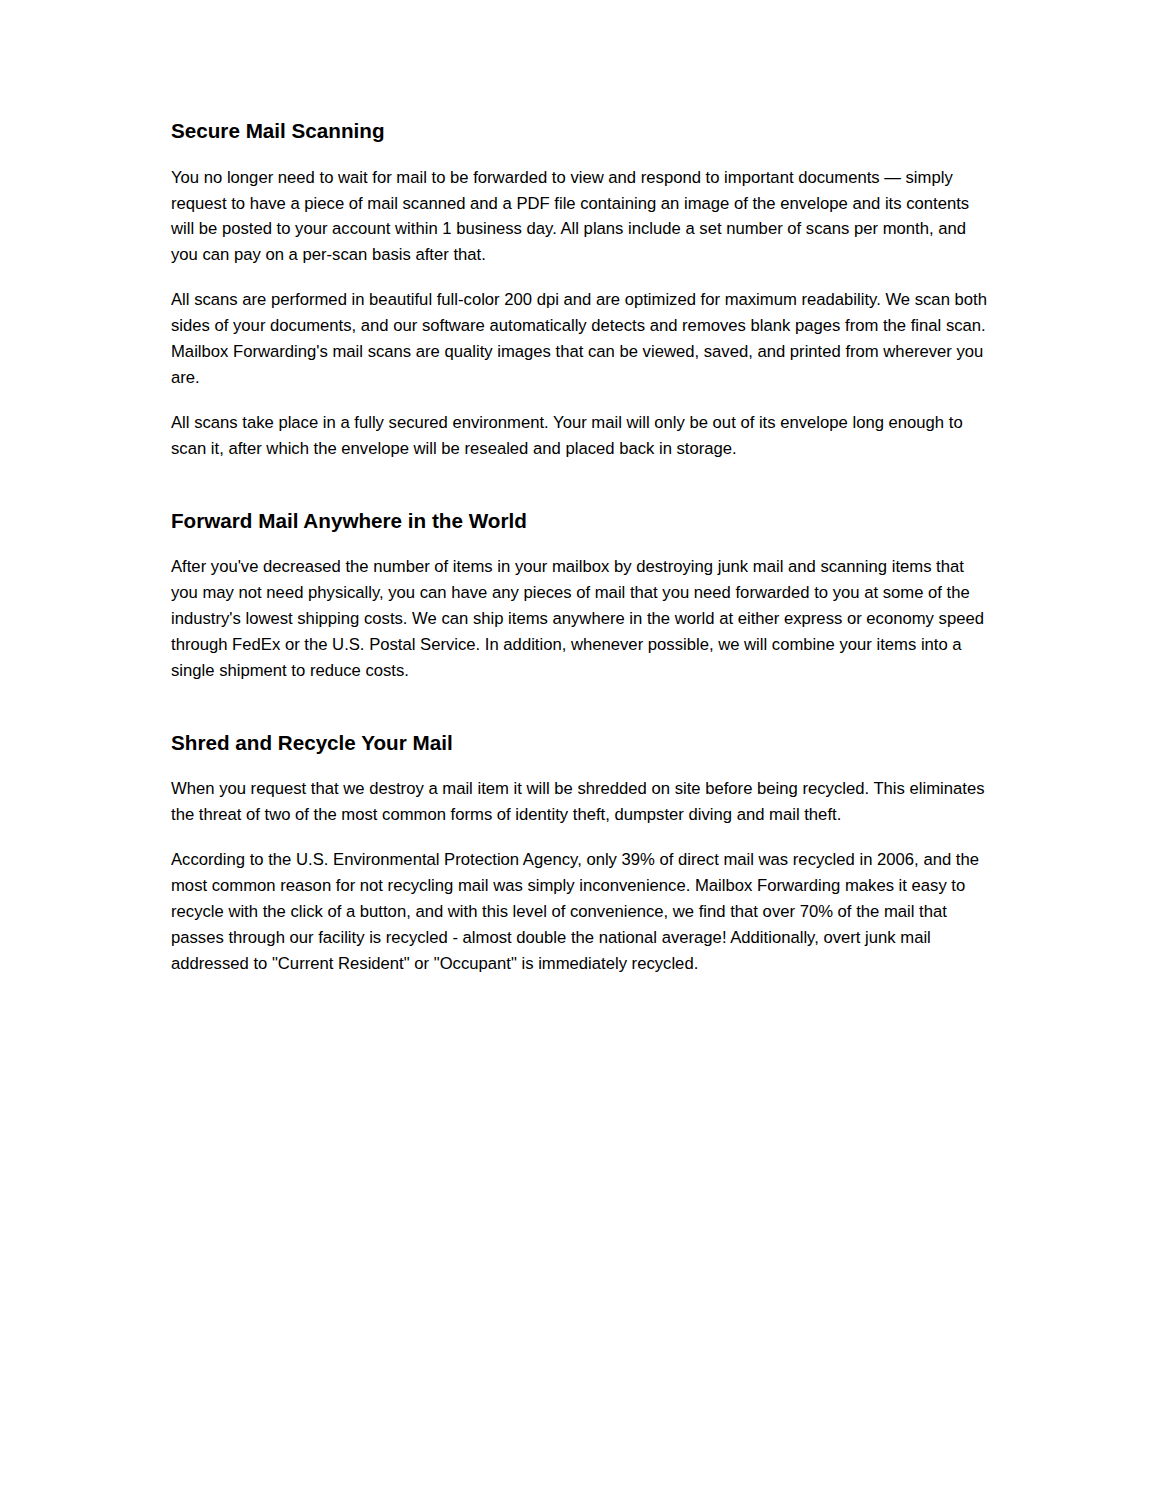Secure Mail Scanning
You no longer need to wait for mail to be forwarded to view and respond to important documents — simply request to have a piece of mail scanned and a PDF file containing an image of the envelope and its contents will be posted to your account within 1 business day. All plans include a set number of scans per month, and you can pay on a per-scan basis after that.
All scans are performed in beautiful full-color 200 dpi and are optimized for maximum readability. We scan both sides of your documents, and our software automatically detects and removes blank pages from the final scan. Mailbox Forwarding's mail scans are quality images that can be viewed, saved, and printed from wherever you are.
All scans take place in a fully secured environment. Your mail will only be out of its envelope long enough to scan it, after which the envelope will be resealed and placed back in storage.
Forward Mail Anywhere in the World
After you've decreased the number of items in your mailbox by destroying junk mail and scanning items that you may not need physically, you can have any pieces of mail that you need forwarded to you at some of the industry's lowest shipping costs. We can ship items anywhere in the world at either express or economy speed through FedEx or the U.S. Postal Service. In addition, whenever possible, we will combine your items into a single shipment to reduce costs.
Shred and Recycle Your Mail
When you request that we destroy a mail item it will be shredded on site before being recycled. This eliminates the threat of two of the most common forms of identity theft, dumpster diving and mail theft.
According to the U.S. Environmental Protection Agency, only 39% of direct mail was recycled in 2006, and the most common reason for not recycling mail was simply inconvenience. Mailbox Forwarding makes it easy to recycle with the click of a button, and with this level of convenience, we find that over 70% of the mail that passes through our facility is recycled - almost double the national average! Additionally, overt junk mail addressed to "Current Resident" or "Occupant" is immediately recycled.